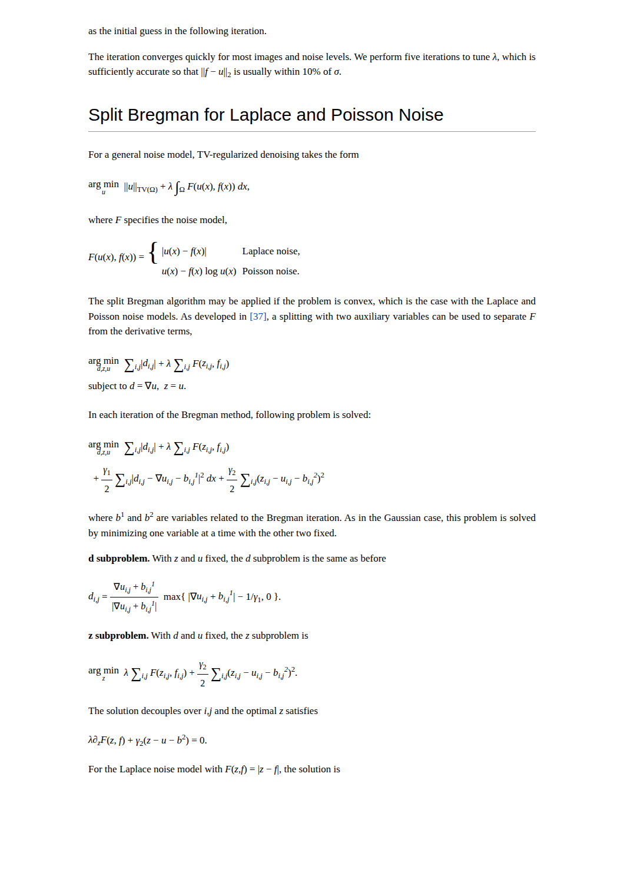as the initial guess in the following iteration.
The iteration converges quickly for most images and noise levels. We perform five iterations to tune λ, which is sufficiently accurate so that ||f − u||2 is usually within 10% of σ.
Split Bregman for Laplace and Poisson Noise
For a general noise model, TV-regularized denoising takes the form
arg min u ||u||TV(Ω) + λ ∫Ω F(u(x), f(x)) dx,
where F specifies the noise model,
F(u(x), f(x)) = {
| / u ( x ) − f ( x )/ | Laplace noise, |
| u ( x ) − f ( x ) log u ( x ) | Poisson noise. |
The split Bregman algorithm may be applied if the problem is convex, which is the case with the Laplace and Poisson noise models. As developed in [37], a splitting with two auxiliary variables can be used to separate F from the derivative terms,
arg min d,z,u ∑i,j|di,j| + λ ∑i,j F(zi,j, fi,j)
subject to d = ∇u, z = u.
In each iteration of the Bregman method, following problem is solved:
arg min d,z,u ∑i,j|di,j| + λ ∑i,j F(zi,j, fi,j)
+ γ 12 ∑i,j|di,j − ∇ui,j − bi,j 1|2 dx + γ 22 ∑i,j(zi,j − ui,j − bi,j 2)2
where b 1 and b 2 are variables related to the Bregman iteration. As in the Gaussian case, this problem is solved by minimizing one variable at a time with the other two fixed.
d subproblem. With z and u fixed, the d subproblem is the same as before
di,j = ∇ui,j + bi,j 1|∇ui,j + bi,j 1| max{ |∇ui,j + bi,j 1| − 1/γ 1, 0 }.
z subproblem. With d and u fixed, the z subproblem is
arg min z λ ∑i,j F(zi,j, fi,j) + γ 22 ∑i,j(zi,j − ui,j − bi,j 2)2.
The solution decouples over i,j and the optimal z satisfies
λ∂z F(z, f) + γ 2(z − u − b 2) = 0.
For the Laplace noise model with F(z,f) = |z − f|, the solution is